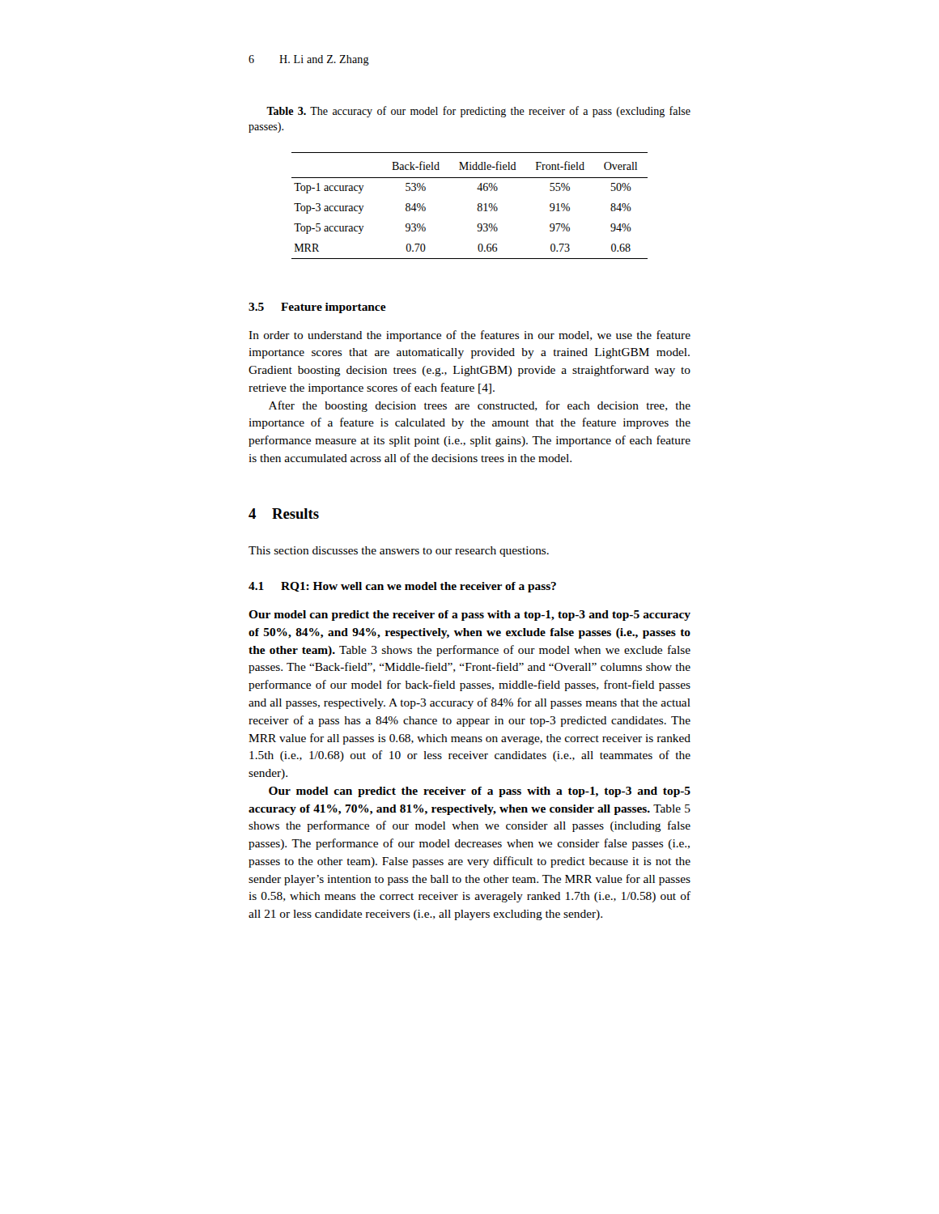6 H. Li and Z. Zhang
Table 3. The accuracy of our model for predicting the receiver of a pass (excluding false passes).
| | Back-field | Middle-field | Front-field | Overall |
| --- | --- | --- | --- | --- |
| Top-1 accuracy | 53% | 46% | 55% | 50% |
| Top-3 accuracy | 84% | 81% | 91% | 84% |
| Top-5 accuracy | 93% | 93% | 97% | 94% |
| MRR | 0.70 | 0.66 | 0.73 | 0.68 |
3.5 Feature importance
In order to understand the importance of the features in our model, we use the feature importance scores that are automatically provided by a trained LightGBM model. Gradient boosting decision trees (e.g., LightGBM) provide a straightforward way to retrieve the importance scores of each feature [4].
After the boosting decision trees are constructed, for each decision tree, the importance of a feature is calculated by the amount that the feature improves the performance measure at its split point (i.e., split gains). The importance of each feature is then accumulated across all of the decisions trees in the model.
4 Results
This section discusses the answers to our research questions.
4.1 RQ1: How well can we model the receiver of a pass?
Our model can predict the receiver of a pass with a top-1, top-3 and top-5 accuracy of 50%, 84%, and 94%, respectively, when we exclude false passes (i.e., passes to the other team). Table 3 shows the performance of our model when we exclude false passes. The “Back-field”, “Middle-field”, “Front-field” and “Overall” columns show the performance of our model for back-field passes, middle-field passes, front-field passes and all passes, respectively. A top-3 accuracy of 84% for all passes means that the actual receiver of a pass has a 84% chance to appear in our top-3 predicted candidates. The MRR value for all passes is 0.68, which means on average, the correct receiver is ranked 1.5th (i.e., 1/0.68) out of 10 or less receiver candidates (i.e., all teammates of the sender).
Our model can predict the receiver of a pass with a top-1, top-3 and top-5 accuracy of 41%, 70%, and 81%, respectively, when we consider all passes. Table 5 shows the performance of our model when we consider all passes (including false passes). The performance of our model decreases when we consider false passes (i.e., passes to the other team). False passes are very difficult to predict because it is not the sender player’s intention to pass the ball to the other team. The MRR value for all passes is 0.58, which means the correct receiver is averagely ranked 1.7th (i.e., 1/0.58) out of all 21 or less candidate receivers (i.e., all players excluding the sender).